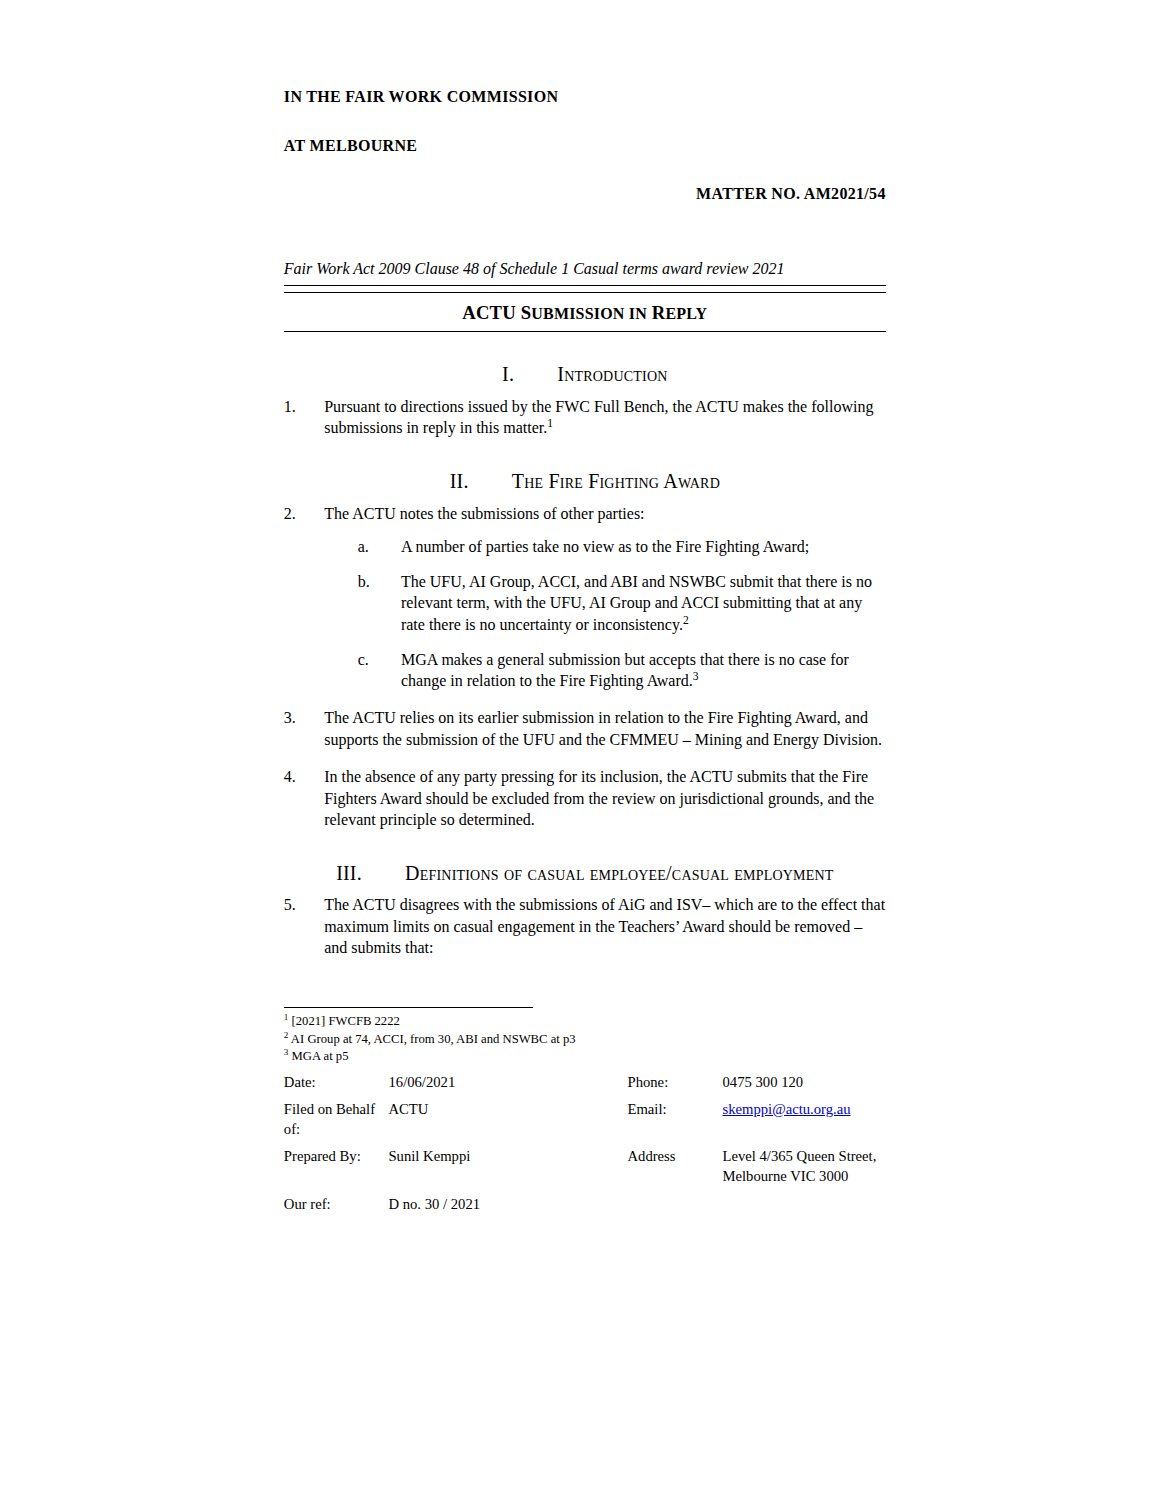IN THE FAIR WORK COMMISSION
AT MELBOURNE
MATTER NO. AM2021/54
Fair Work Act 2009 Clause 48 of Schedule 1 Casual terms award review 2021
ACTU SUBMISSION IN REPLY
I. Introduction
Pursuant to directions issued by the FWC Full Bench, the ACTU makes the following submissions in reply in this matter.1
II. The Fire Fighting Award
The ACTU notes the submissions of other parties:
A number of parties take no view as to the Fire Fighting Award;
The UFU, AI Group, ACCI, and ABI and NSWBC submit that there is no relevant term, with the UFU, AI Group and ACCI submitting that at any rate there is no uncertainty or inconsistency.2
MGA makes a general submission but accepts that there is no case for change in relation to the Fire Fighting Award.3
The ACTU relies on its earlier submission in relation to the Fire Fighting Award, and supports the submission of the UFU and the CFMMEU – Mining and Energy Division.
In the absence of any party pressing for its inclusion, the ACTU submits that the Fire Fighters Award should be excluded from the review on jurisdictional grounds, and the relevant principle so determined.
III. Definitions of casual employee/casual employment
The ACTU disagrees with the submissions of AiG and ISV– which are to the effect that maximum limits on casual engagement in the Teachers’ Award should be removed – and submits that:
1 [2021] FWCFB 2222
2 AI Group at 74, ACCI, from 30, ABI and NSWBC at p3
3 MGA at p5
| Date: | 16/06/2021 | Phone: | 0475 300 120 |
| Filed on Behalf of: | ACTU | Email: | skemppi@actu.org.au |
| Prepared By: | Sunil Kemppi | Address | Level 4/365 Queen Street, Melbourne VIC 3000 |
| Our ref: | D no. 30 / 2021 | | |